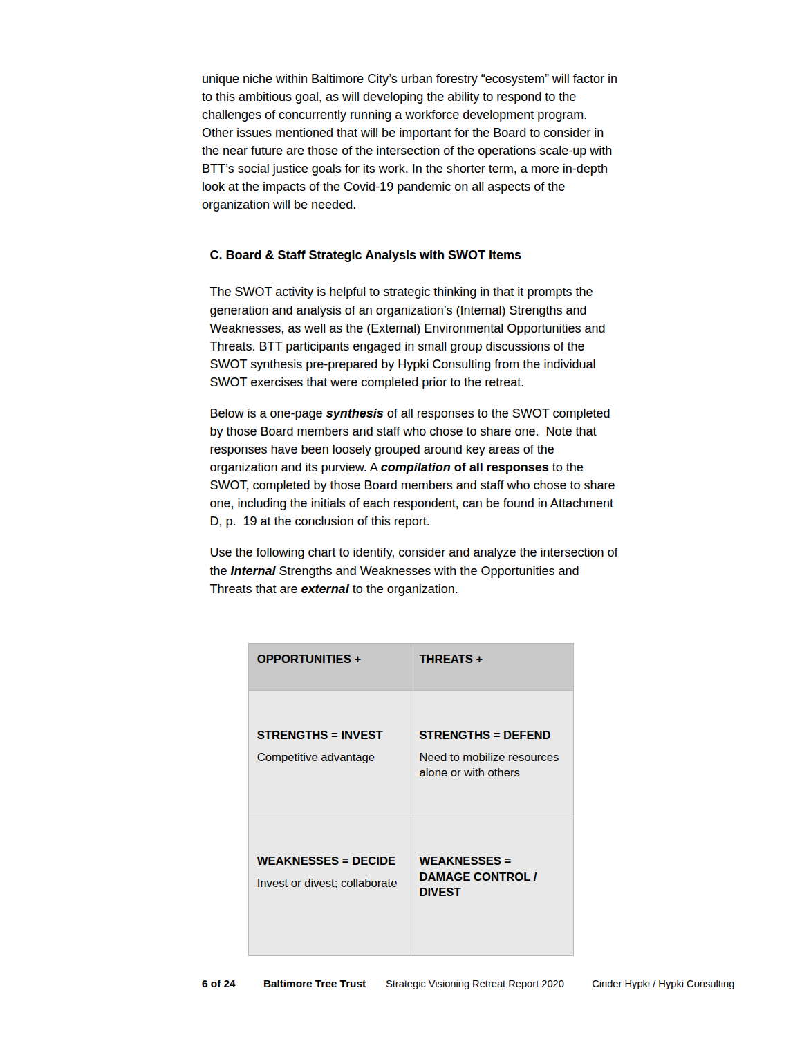unique niche within Baltimore City’s urban forestry “ecosystem” will factor in to this ambitious goal, as will developing the ability to respond to the challenges of concurrently running a workforce development program. Other issues mentioned that will be important for the Board to consider in the near future are those of the intersection of the operations scale-up with BTT’s social justice goals for its work. In the shorter term, a more in-depth look at the impacts of the Covid-19 pandemic on all aspects of the organization will be needed.
C. Board & Staff Strategic Analysis with SWOT Items
The SWOT activity is helpful to strategic thinking in that it prompts the generation and analysis of an organization’s (Internal) Strengths and Weaknesses, as well as the (External) Environmental Opportunities and Threats. BTT participants engaged in small group discussions of the SWOT synthesis pre-prepared by Hypki Consulting from the individual SWOT exercises that were completed prior to the retreat.
Below is a one-page synthesis of all responses to the SWOT completed by those Board members and staff who chose to share one. Note that responses have been loosely grouped around key areas of the organization and its purview. A compilation of all responses to the SWOT, completed by those Board members and staff who chose to share one, including the initials of each respondent, can be found in Attachment D, p. 19 at the conclusion of this report.
Use the following chart to identify, consider and analyze the intersection of the internal Strengths and Weaknesses with the Opportunities and Threats that are external to the organization.
| OPPORTUNITIES + | THREATS + |
| --- | --- |
| STRENGTHS = INVEST Competitive advantage | STRENGTHS = DEFEND Need to mobilize resources alone or with others |
| WEAKNESSES = DECIDE Invest or divest; collaborate | WEAKNESSES = DAMAGE CONTROL / DIVEST |
6 of 24 Baltimore Tree Trust Strategic Visioning Retreat Report 2020 Cinder Hypki / Hypki Consulting